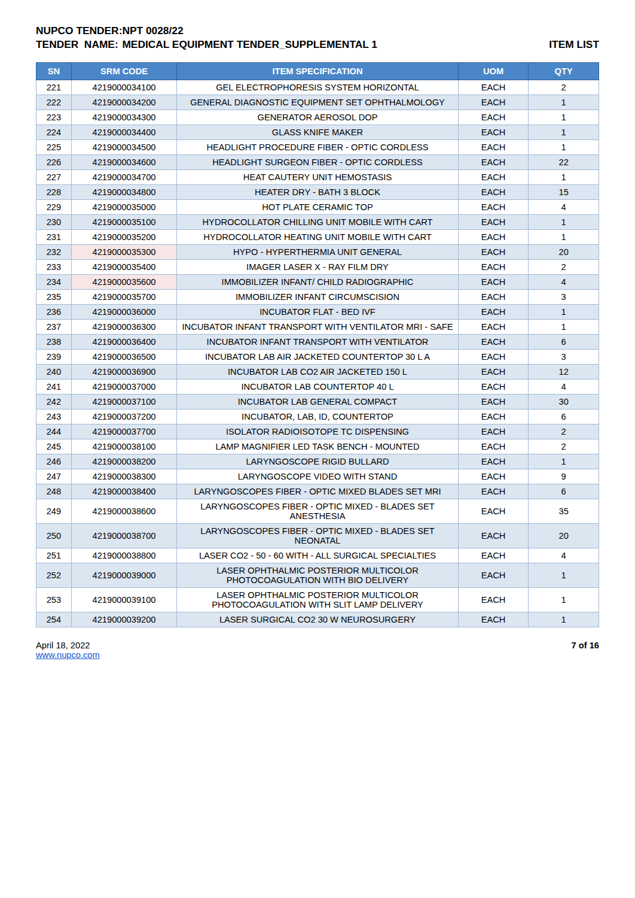| NUPCO TENDER: | NPT 0028/22 | | |
| TENDER NAME: | MEDICAL EQUIPMENT TENDER_SUPPLEMENTAL 1 | ITEM LIST |
| SN | SRM CODE | ITEM SPECIFICATION | UOM | QTY |
| --- | --- | --- | --- | --- |
| 221 | 4219000034100 | GEL ELECTROPHORESIS SYSTEM HORIZONTAL | EACH | 2 |
| 222 | 4219000034200 | GENERAL DIAGNOSTIC EQUIPMENT SET OPHTHALMOLOGY | EACH | 1 |
| 223 | 4219000034300 | GENERATOR AEROSOL DOP | EACH | 1 |
| 224 | 4219000034400 | GLASS KNIFE MAKER | EACH | 1 |
| 225 | 4219000034500 | HEADLIGHT PROCEDURE FIBER - OPTIC CORDLESS | EACH | 1 |
| 226 | 4219000034600 | HEADLIGHT SURGEON FIBER - OPTIC CORDLESS | EACH | 22 |
| 227 | 4219000034700 | HEAT CAUTERY UNIT HEMOSTASIS | EACH | 1 |
| 228 | 4219000034800 | HEATER DRY - BATH 3 BLOCK | EACH | 15 |
| 229 | 4219000035000 | HOT PLATE CERAMIC TOP | EACH | 4 |
| 230 | 4219000035100 | HYDROCOLLATOR CHILLING UNIT MOBILE WITH CART | EACH | 1 |
| 231 | 4219000035200 | HYDROCOLLATOR HEATING UNIT MOBILE WITH CART | EACH | 1 |
| 232 | 4219000035300 | HYPO - HYPERTHERMIA UNIT GENERAL | EACH | 20 |
| 233 | 4219000035400 | IMAGER LASER X - RAY FILM DRY | EACH | 2 |
| 234 | 4219000035600 | IMMOBILIZER INFANT/ CHILD RADIOGRAPHIC | EACH | 4 |
| 235 | 4219000035700 | IMMOBILIZER INFANT CIRCUMSCISION | EACH | 3 |
| 236 | 4219000036000 | INCUBATOR FLAT - BED IVF | EACH | 1 |
| 237 | 4219000036300 | INCUBATOR INFANT TRANSPORT WITH VENTILATOR MRI - SAFE | EACH | 1 |
| 238 | 4219000036400 | INCUBATOR INFANT TRANSPORT WITH VENTILATOR | EACH | 6 |
| 239 | 4219000036500 | INCUBATOR LAB AIR JACKETED COUNTERTOP 30 L A | EACH | 3 |
| 240 | 4219000036900 | INCUBATOR LAB CO2 AIR JACKETED 150 L | EACH | 12 |
| 241 | 4219000037000 | INCUBATOR LAB COUNTERTOP 40 L | EACH | 4 |
| 242 | 4219000037100 | INCUBATOR LAB GENERAL COMPACT | EACH | 30 |
| 243 | 4219000037200 | INCUBATOR, LAB, ID, COUNTERTOP | EACH | 6 |
| 244 | 4219000037700 | ISOLATOR RADIOISOTOPE TC DISPENSING | EACH | 2 |
| 245 | 4219000038100 | LAMP MAGNIFIER LED TASK BENCH - MOUNTED | EACH | 2 |
| 246 | 4219000038200 | LARYNGOSCOPE RIGID BULLARD | EACH | 1 |
| 247 | 4219000038300 | LARYNGOSCOPE VIDEO WITH STAND | EACH | 9 |
| 248 | 4219000038400 | LARYNGOSCOPES FIBER - OPTIC MIXED BLADES SET MRI | EACH | 6 |
| 249 | 4219000038600 | LARYNGOSCOPES FIBER - OPTIC MIXED - BLADES SET ANESTHESIA | EACH | 35 |
| 250 | 4219000038700 | LARYNGOSCOPES FIBER - OPTIC MIXED - BLADES SET NEONATAL | EACH | 20 |
| 251 | 4219000038800 | LASER CO2 - 50 - 60 WITH - ALL SURGICAL SPECIALTIES | EACH | 4 |
| 252 | 4219000039000 | LASER OPHTHALMIC POSTERIOR MULTICOLOR PHOTOCOAGULATION WITH BIO DELIVERY | EACH | 1 |
| 253 | 4219000039100 | LASER OPHTHALMIC POSTERIOR MULTICOLOR PHOTOCOAGULATION WITH SLIT LAMP DELIVERY | EACH | 1 |
| 254 | 4219000039200 | LASER SURGICAL CO2 30 W NEUROSURGERY | EACH | 1 |
April 18, 2022 www.nupco.com 7 of 16